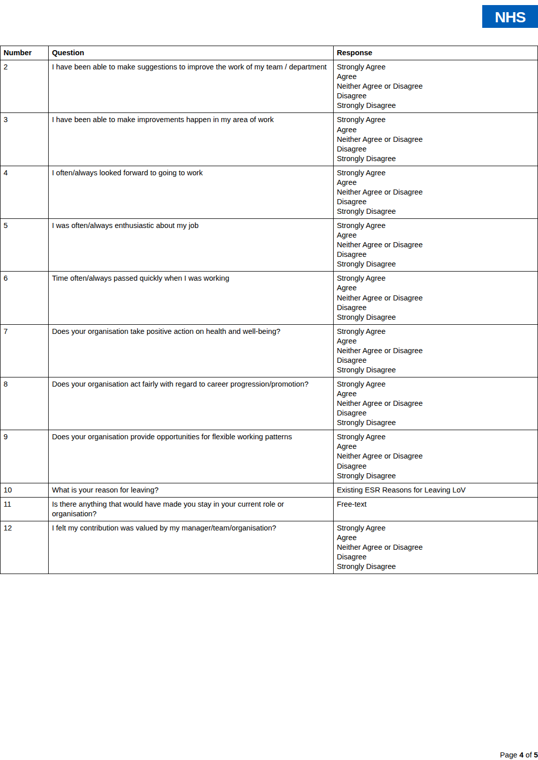NHS
| Number | Question | Response |
| --- | --- | --- |
| 2 | I have been able to make suggestions to improve the work of my team / department | Strongly Agree Agree Neither Agree or Disagree Disagree Strongly Disagree |
| 3 | I have been able to make improvements happen in my area of work | Strongly Agree Agree Neither Agree or Disagree Disagree Strongly Disagree |
| 4 | I often/always looked forward to going to work | Strongly Agree Agree Neither Agree or Disagree Disagree Strongly Disagree |
| 5 | I was often/always enthusiastic about my job | Strongly Agree Agree Neither Agree or Disagree Disagree Strongly Disagree |
| 6 | Time often/always passed quickly when I was working | Strongly Agree Agree Neither Agree or Disagree Disagree Strongly Disagree |
| 7 | Does your organisation take positive action on health and well-being? | Strongly Agree Agree Neither Agree or Disagree Disagree Strongly Disagree |
| 8 | Does your organisation act fairly with regard to career progression/promotion? | Strongly Agree Agree Neither Agree or Disagree Disagree Strongly Disagree |
| 9 | Does your organisation provide opportunities for flexible working patterns | Strongly Agree Agree Neither Agree or Disagree Disagree Strongly Disagree |
| 10 | What is your reason for leaving? | Existing ESR Reasons for Leaving LoV |
| 11 | Is there anything that would have made you stay in your current role or organisation? | Free-text |
| 12 | I felt my contribution was valued by my manager/team/organisation? | Strongly Agree Agree Neither Agree or Disagree Disagree Strongly Disagree |
Page 4 of 5